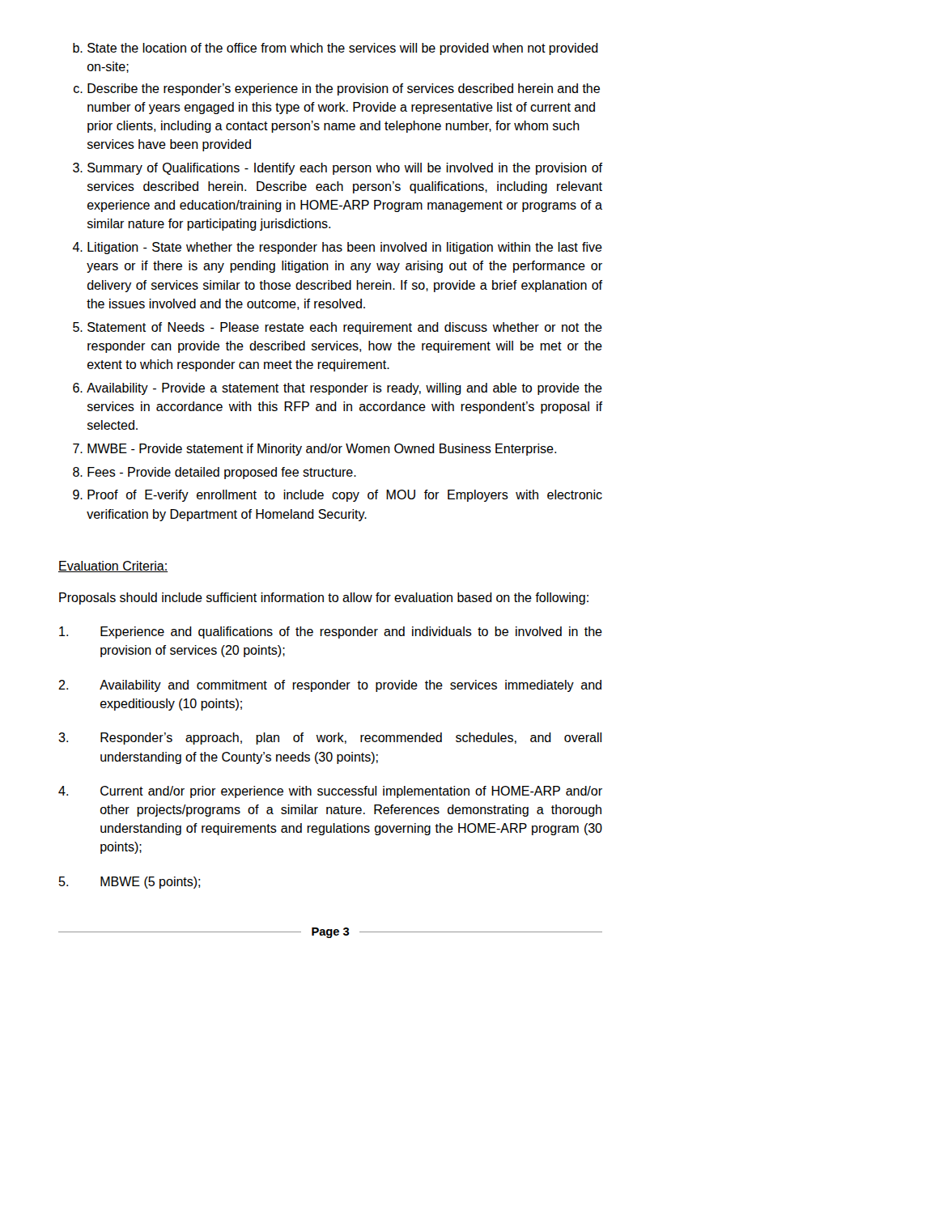State the location of the office from which the services will be provided when not provided on-site;
Describe the responder’s experience in the provision of services described herein and the number of years engaged in this type of work. Provide a representative list of current and prior clients, including a contact person’s name and telephone number, for whom such services have been provided
Summary of Qualifications - Identify each person who will be involved in the provision of services described herein. Describe each person’s qualifications, including relevant experience and education/training in HOME-ARP Program management or programs of a similar nature for participating jurisdictions.
Litigation - State whether the responder has been involved in litigation within the last five years or if there is any pending litigation in any way arising out of the performance or delivery of services similar to those described herein. If so, provide a brief explanation of the issues involved and the outcome, if resolved.
Statement of Needs - Please restate each requirement and discuss whether or not the responder can provide the described services, how the requirement will be met or the extent to which responder can meet the requirement.
Availability - Provide a statement that responder is ready, willing and able to provide the services in accordance with this RFP and in accordance with respondent’s proposal if selected.
MWBE - Provide statement if Minority and/or Women Owned Business Enterprise.
Fees - Provide detailed proposed fee structure.
Proof of E-verify enrollment to include copy of MOU for Employers with electronic verification by Department of Homeland Security.
Evaluation Criteria:
Proposals should include sufficient information to allow for evaluation based on the following:
1.
Experience and qualifications of the responder and individuals to be involved in the provision of services (20 points);
2.
Availability and commitment of responder to provide the services immediately and expeditiously (10 points);
3.
Responder’s approach, plan of work, recommended schedules, and overall understanding of the County’s needs (30 points);
4.
Current and/or prior experience with successful implementation of HOME-ARP and/or other projects/programs of a similar nature. References demonstrating a thorough understanding of requirements and regulations governing the HOME-ARP program (30 points);
5.
MBWE (5 points);
Page 3